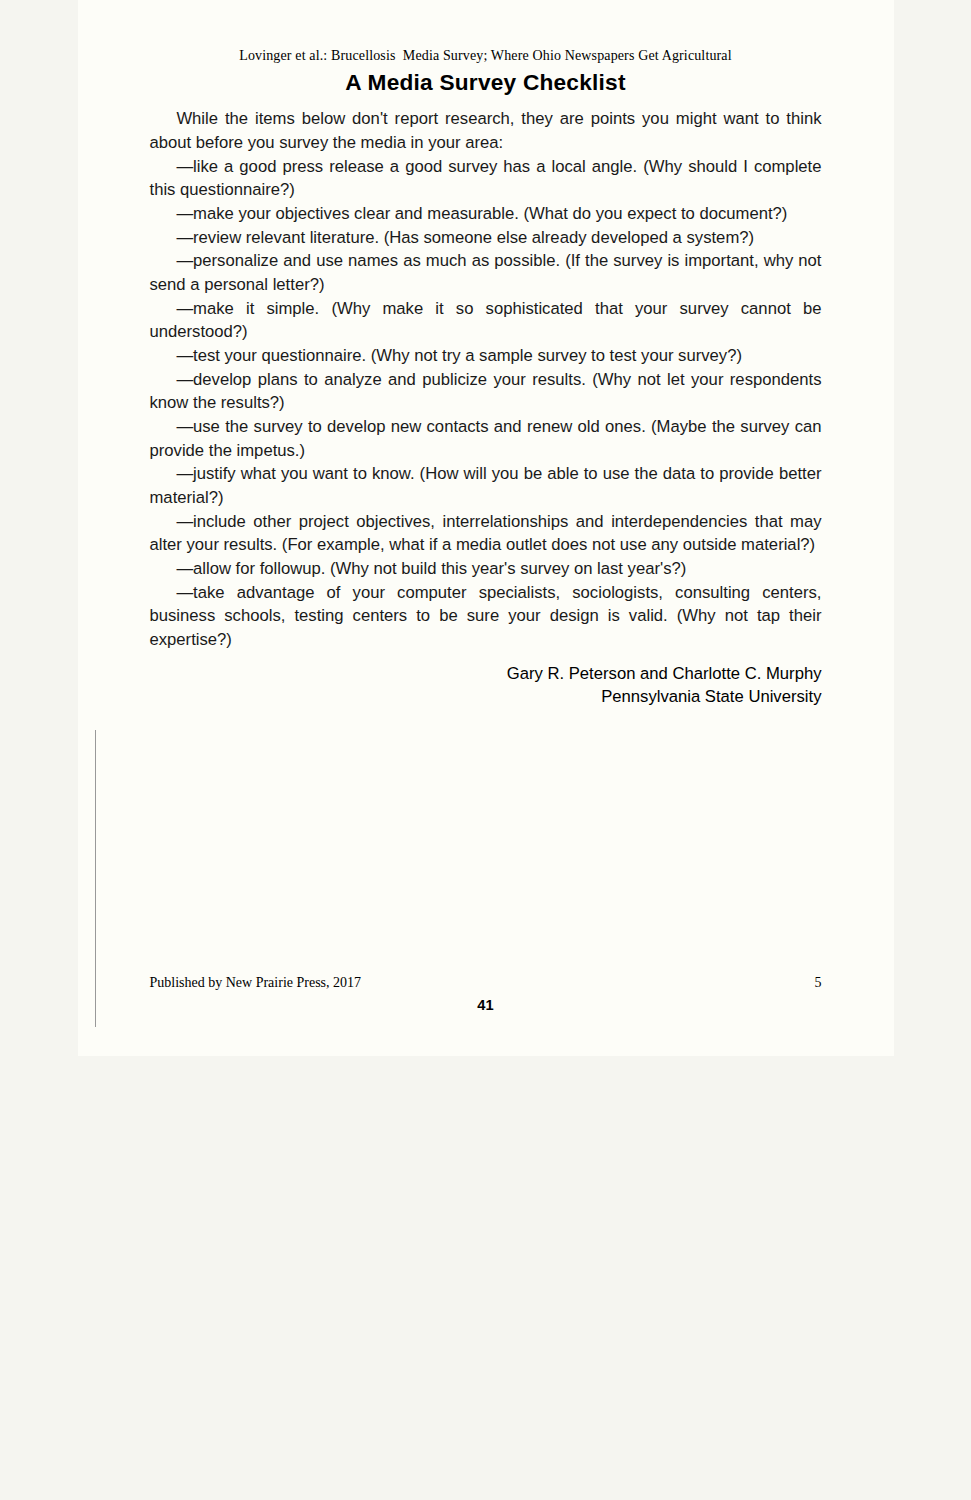Lovinger et al.: Brucellosis Media Survey; Where Ohio Newspapers Get Agricultural
A Media Survey Checklist
While the items below don't report research, they are points you might want to think about before you survey the media in your area:
—like a good press release a good survey has a local angle. (Why should I complete this questionnaire?)
—make your objectives clear and measurable. (What do you expect to document?)
—review relevant literature. (Has someone else already developed a system?)
—personalize and use names as much as possible. (If the survey is important, why not send a personal letter?)
—make it simple. (Why make it so sophisticated that your survey cannot be understood?)
—test your questionnaire. (Why not try a sample survey to test your survey?)
—develop plans to analyze and publicize your results. (Why not let your respondents know the results?)
—use the survey to develop new contacts and renew old ones. (Maybe the survey can provide the impetus.)
—justify what you want to know. (How will you be able to use the data to provide better material?)
—include other project objectives, interrelationships and interdependencies that may alter your results. (For example, what if a media outlet does not use any outside material?)
—allow for followup. (Why not build this year's survey on last year's?)
—take advantage of your computer specialists, sociologists, consulting centers, business schools, testing centers to be sure your design is valid. (Why not tap their expertise?)
Gary R. Peterson and Charlotte C. Murphy
Pennsylvania State University
Published by New Prairie Press, 2017 5
41